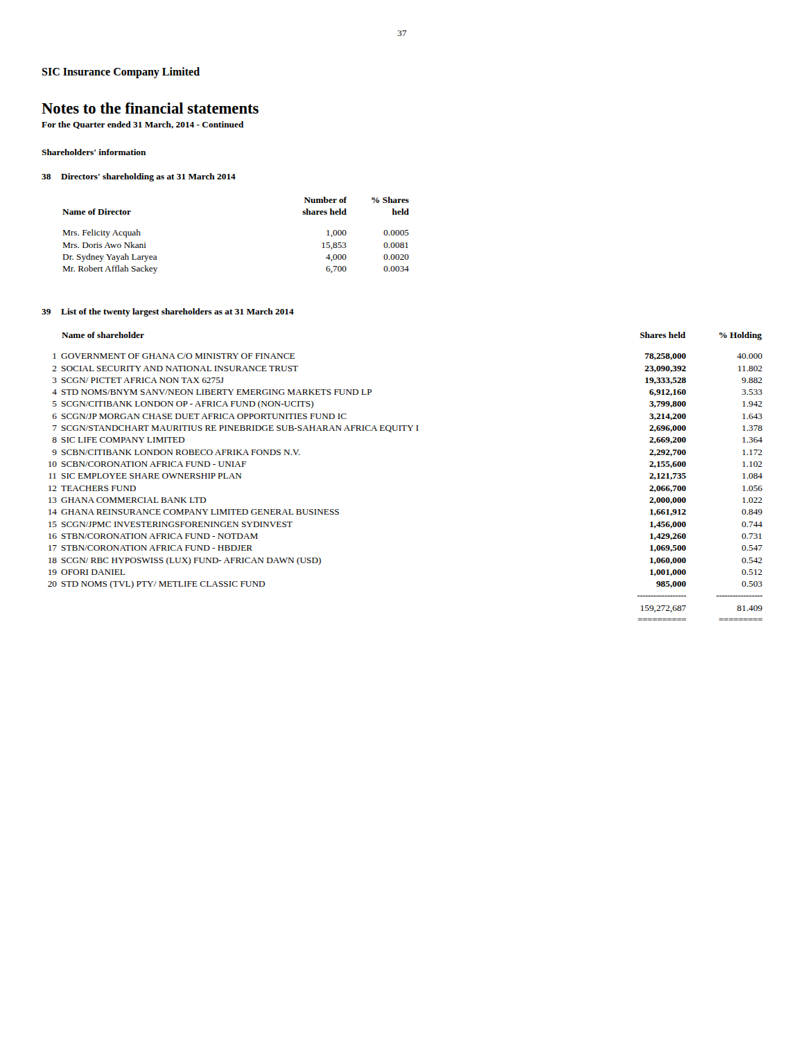37
SIC Insurance Company Limited
Notes to the financial statements
For the Quarter ended 31 March, 2014 - Continued
Shareholders' information
38 Directors' shareholding as at 31 March 2014
| | Number of | % Shares |
| --- | --- | --- |
| Name of Director | shares held | held |
| Mrs. Felicity Acquah | 1,000 | 0.0005 |
| Mrs. Doris Awo Nkani | 15,853 | 0.0081 |
| Dr. Sydney Yayah Laryea | 4,000 | 0.0020 |
| Mr. Robert Afflah Sackey | 6,700 | 0.0034 |
39 List of the twenty largest shareholders as at 31 March 2014
| | Name of shareholder | Shares held | % Holding |
| --- | --- | --- | --- |
| 1 | GOVERNMENT OF GHANA C/O MINISTRY OF FINANCE | 78,258,000 | 40.000 |
| 2 | SOCIAL SECURITY AND NATIONAL INSURANCE TRUST | 23,090,392 | 11.802 |
| 3 | SCGN/ PICTET AFRICA NON TAX 6275J | 19,333,528 | 9.882 |
| 4 | STD NOMS/BNYM SANV/NEON LIBERTY EMERGING MARKETS FUND LP | 6,912,160 | 3.533 |
| 5 | SCGN/CITIBANK LONDON OP - AFRICA FUND (NON-UCITS) | 3,799,800 | 1.942 |
| 6 | SCGN/JP MORGAN CHASE DUET AFRICA OPPORTUNITIES FUND IC | 3,214,200 | 1.643 |
| 7 | SCGN/STANDCHART MAURITIUS RE PINEBRIDGE SUB-SAHARAN AFRICA EQUITY I | 2,696,000 | 1.378 |
| 8 | SIC LIFE COMPANY LIMITED | 2,669,200 | 1.364 |
| 9 | SCBN/CITIBANK LONDON ROBECO AFRIKA FONDS N.V. | 2,292,700 | 1.172 |
| 10 | SCBN/CORONATION AFRICA FUND - UNIAF | 2,155,600 | 1.102 |
| 11 | SIC EMPLOYEE SHARE OWNERSHIP PLAN | 2,121,735 | 1.084 |
| 12 | TEACHERS FUND | 2,066,700 | 1.056 |
| 13 | GHANA COMMERCIAL BANK LTD | 2,000,000 | 1.022 |
| 14 | GHANA REINSURANCE COMPANY LIMITED GENERAL BUSINESS | 1,661,912 | 0.849 |
| 15 | SCGN/JPMC INVESTERINGSFORENINGEN SYDINVEST | 1,456,000 | 0.744 |
| 16 | STBN/CORONATION AFRICA FUND - NOTDAM | 1,429,260 | 0.731 |
| 17 | STBN/CORONATION AFRICA FUND - HBDJER | 1,069,500 | 0.547 |
| 18 | SCGN/ RBC HYPOSWISS (LUX) FUND- AFRICAN DAWN (USD) | 1,060,000 | 0.542 |
| 19 | OFORI DANIEL | 1,001,000 | 0.512 |
| 20 | STD NOMS (TVL) PTY/ METLIFE CLASSIC FUND | 985,000 | 0.503 |
| | | ------------------ | ----------------- |
| | | 159,272,687 | 81.409 |
| | | ========== | ========= |